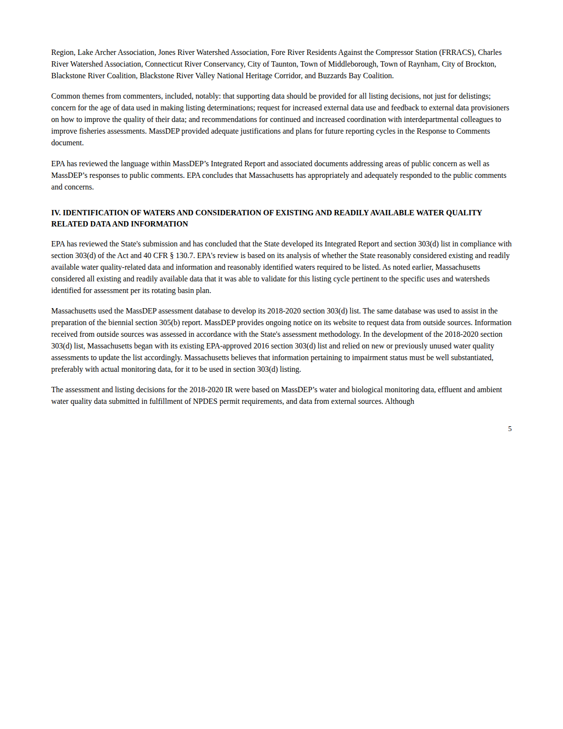Region, Lake Archer Association, Jones River Watershed Association, Fore River Residents Against the Compressor Station (FRRACS), Charles River Watershed Association, Connecticut River Conservancy, City of Taunton, Town of Middleborough, Town of Raynham, City of Brockton, Blackstone River Coalition, Blackstone River Valley National Heritage Corridor, and Buzzards Bay Coalition.
Common themes from commenters, included, notably: that supporting data should be provided for all listing decisions, not just for delistings; concern for the age of data used in making listing determinations; request for increased external data use and feedback to external data provisioners on how to improve the quality of their data; and recommendations for continued and increased coordination with interdepartmental colleagues to improve fisheries assessments. MassDEP provided adequate justifications and plans for future reporting cycles in the Response to Comments document.
EPA has reviewed the language within MassDEP’s Integrated Report and associated documents addressing areas of public concern as well as MassDEP’s responses to public comments. EPA concludes that Massachusetts has appropriately and adequately responded to the public comments and concerns.
IV. IDENTIFICATION OF WATERS AND CONSIDERATION OF EXISTING AND READILY AVAILABLE WATER QUALITY RELATED DATA AND INFORMATION
EPA has reviewed the State's submission and has concluded that the State developed its Integrated Report and section 303(d) list in compliance with section 303(d) of the Act and 40 CFR § 130.7. EPA's review is based on its analysis of whether the State reasonably considered existing and readily available water quality-related data and information and reasonably identified waters required to be listed. As noted earlier, Massachusetts considered all existing and readily available data that it was able to validate for this listing cycle pertinent to the specific uses and watersheds identified for assessment per its rotating basin plan.
Massachusetts used the MassDEP assessment database to develop its 2018-2020 section 303(d) list. The same database was used to assist in the preparation of the biennial section 305(b) report. MassDEP provides ongoing notice on its website to request data from outside sources. Information received from outside sources was assessed in accordance with the State's assessment methodology. In the development of the 2018-2020 section 303(d) list, Massachusetts began with its existing EPA-approved 2016 section 303(d) list and relied on new or previously unused water quality assessments to update the list accordingly. Massachusetts believes that information pertaining to impairment status must be well substantiated, preferably with actual monitoring data, for it to be used in section 303(d) listing.
The assessment and listing decisions for the 2018-2020 IR were based on MassDEP’s water and biological monitoring data, effluent and ambient water quality data submitted in fulfillment of NPDES permit requirements, and data from external sources. Although
5